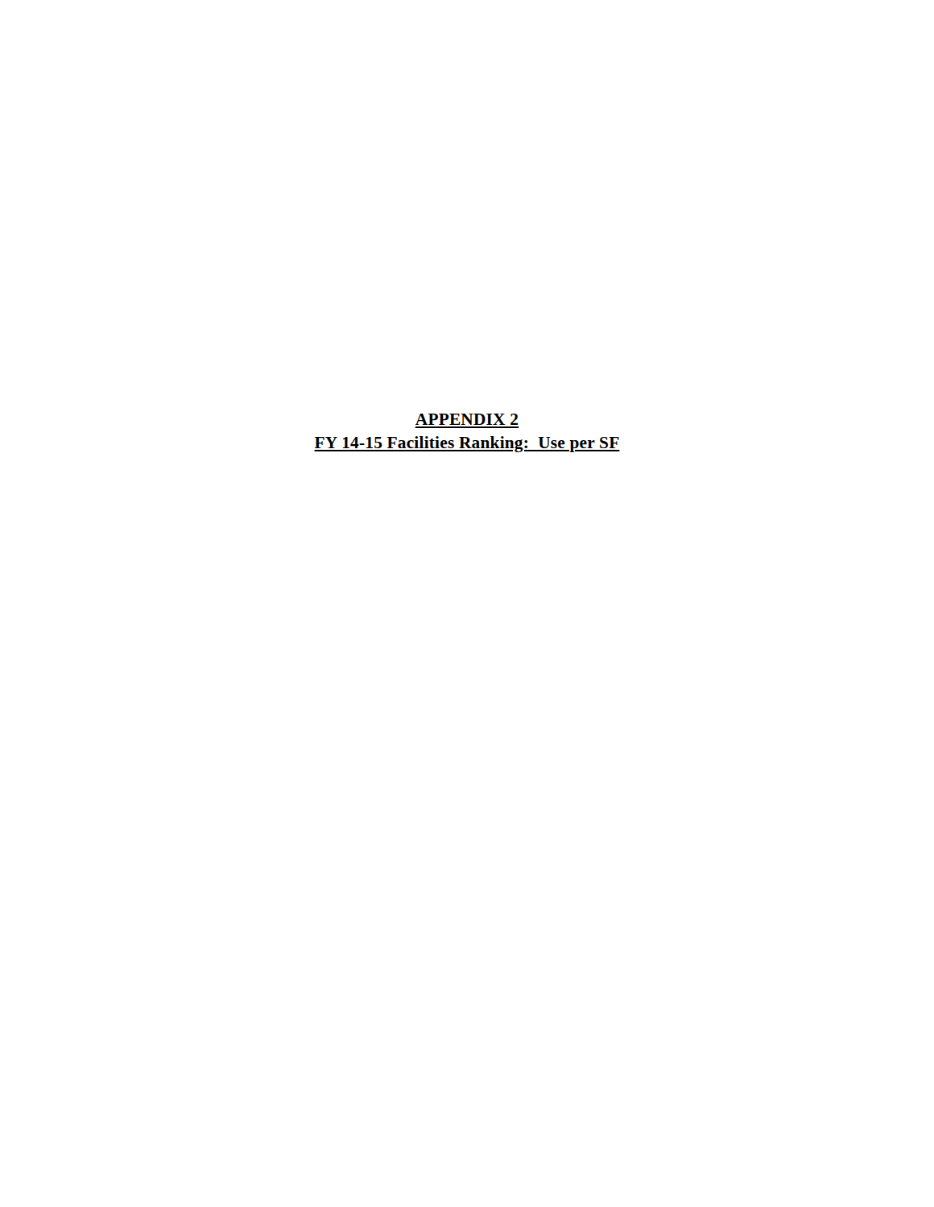APPENDIX 2
FY 14-15 Facilities Ranking: Use per SF